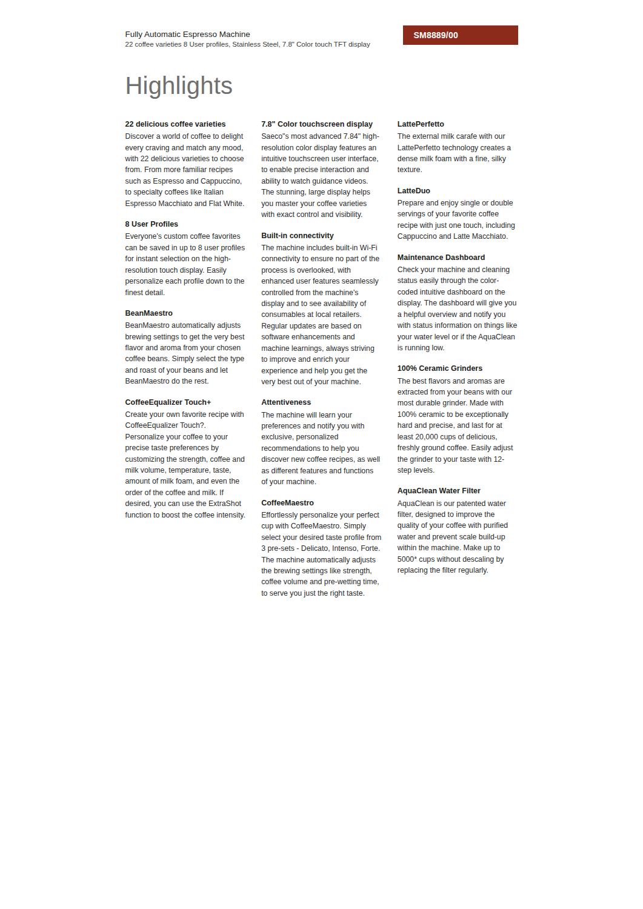Fully Automatic Espresso Machine 22 coffee varieties 8 User profiles, Stainless Steel, 7.8" Color touch TFT display
SM8889/00
Highlights
22 delicious coffee varieties
Discover a world of coffee to delight every craving and match any mood, with 22 delicious varieties to choose from. From more familiar recipes such as Espresso and Cappuccino, to specialty coffees like Italian Espresso Macchiato and Flat White.
8 User Profiles
Everyone's custom coffee favorites can be saved in up to 8 user profiles for instant selection on the high-resolution touch display. Easily personalize each profile down to the finest detail.
BeanMaestro
BeanMaestro automatically adjusts brewing settings to get the very best flavor and aroma from your chosen coffee beans. Simply select the type and roast of your beans and let BeanMaestro do the rest.
CoffeeEqualizer Touch+
Create your own favorite recipe with CoffeeEqualizer Touch?. Personalize your coffee to your precise taste preferences by customizing the strength, coffee and milk volume, temperature, taste, amount of milk foam, and even the order of the coffee and milk. If desired, you can use the ExtraShot function to boost the coffee intensity.
7.8" Color touchscreen display
Saeco"s most advanced 7.84" high-resolution color display features an intuitive touchscreen user interface, to enable precise interaction and ability to watch guidance videos. The stunning, large display helps you master your coffee varieties with exact control and visibility.
Built-in connectivity
The machine includes built-in Wi-Fi connectivity to ensure no part of the process is overlooked, with enhanced user features seamlessly controlled from the machine's display and to see availability of consumables at local retailers. Regular updates are based on software enhancements and machine learnings, always striving to improve and enrich your experience and help you get the very best out of your machine.
Attentiveness
The machine will learn your preferences and notify you with exclusive, personalized recommendations to help you discover new coffee recipes, as well as different features and functions of your machine.
CoffeeMaestro
Effortlessly personalize your perfect cup with CoffeeMaestro. Simply select your desired taste profile from 3 pre-sets - Delicato, Intenso, Forte. The machine automatically adjusts the brewing settings like strength, coffee volume and pre-wetting time, to serve you just the right taste.
LattePerfetto
The external milk carafe with our LattePerfetto technology creates a dense milk foam with a fine, silky texture.
LatteDuo
Prepare and enjoy single or double servings of your favorite coffee recipe with just one touch, including Cappuccino and Latte Macchiato.
Maintenance Dashboard
Check your machine and cleaning status easily through the color-coded intuitive dashboard on the display. The dashboard will give you a helpful overview and notify you with status information on things like your water level or if the AquaClean is running low.
100% Ceramic Grinders
The best flavors and aromas are extracted from your beans with our most durable grinder. Made with 100% ceramic to be exceptionally hard and precise, and last for at least 20,000 cups of delicious, freshly ground coffee. Easily adjust the grinder to your taste with 12-step levels.
AquaClean Water Filter
AquaClean is our patented water filter, designed to improve the quality of your coffee with purified water and prevent scale build-up within the machine. Make up to 5000* cups without descaling by replacing the filter regularly.